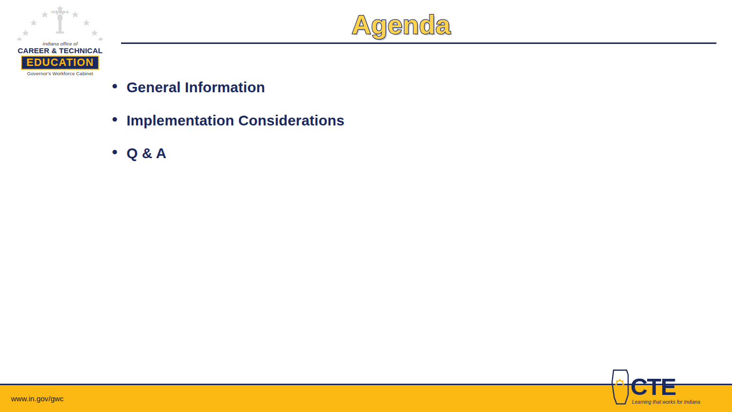INDIANA
Indiana office of
CAREER & TECHNICAL
EDUCATION
Governor's Workforce Cabinet
Agenda
General Information
Implementation Considerations
Q & A
www.in.gov/gwc
CTE Learning that works for Indiana